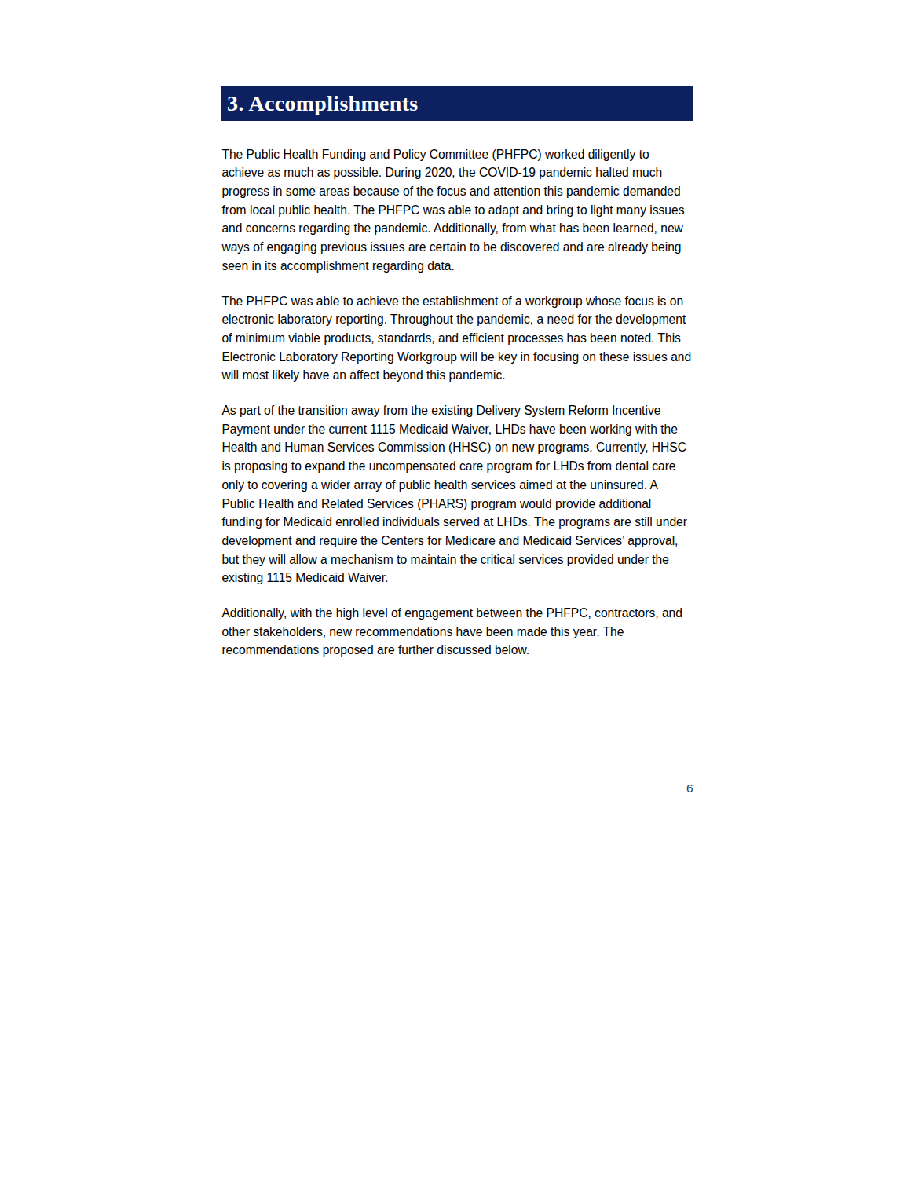3. Accomplishments
The Public Health Funding and Policy Committee (PHFPC) worked diligently to achieve as much as possible. During 2020, the COVID-19 pandemic halted much progress in some areas because of the focus and attention this pandemic demanded from local public health. The PHFPC was able to adapt and bring to light many issues and concerns regarding the pandemic. Additionally, from what has been learned, new ways of engaging previous issues are certain to be discovered and are already being seen in its accomplishment regarding data.
The PHFPC was able to achieve the establishment of a workgroup whose focus is on electronic laboratory reporting. Throughout the pandemic, a need for the development of minimum viable products, standards, and efficient processes has been noted. This Electronic Laboratory Reporting Workgroup will be key in focusing on these issues and will most likely have an affect beyond this pandemic.
As part of the transition away from the existing Delivery System Reform Incentive Payment under the current 1115 Medicaid Waiver, LHDs have been working with the Health and Human Services Commission (HHSC) on new programs. Currently, HHSC is proposing to expand the uncompensated care program for LHDs from dental care only to covering a wider array of public health services aimed at the uninsured. A Public Health and Related Services (PHARS) program would provide additional funding for Medicaid enrolled individuals served at LHDs. The programs are still under development and require the Centers for Medicare and Medicaid Services’ approval, but they will allow a mechanism to maintain the critical services provided under the existing 1115 Medicaid Waiver.
Additionally, with the high level of engagement between the PHFPC, contractors, and other stakeholders, new recommendations have been made this year. The recommendations proposed are further discussed below.
6